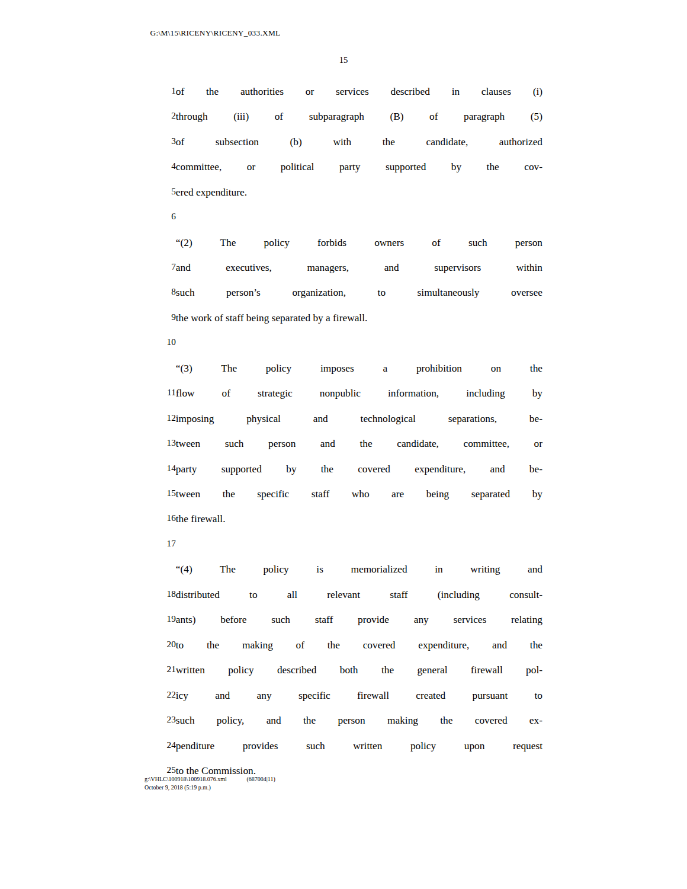G:\M\15\RICENY\RICENY_033.XML
15
| 1 | of the authorities or services described in clauses (i) |
| 2 | through (iii) of subparagraph (B) of paragraph (5) |
| 3 | of subsection (b) with the candidate, authorized |
| 4 | committee, or political party supported by the cov- |
| 5 | ered expenditure. |
| 6 | “(2) The policy forbids owners of such person |
| 7 | and executives, managers, and supervisors within |
| 8 | such person’s organization, to simultaneously oversee |
| 9 | the work of staff being separated by a firewall. |
| 10 | “(3) The policy imposes a prohibition on the |
| 11 | flow of strategic nonpublic information, including by |
| 12 | imposing physical and technological separations, be- |
| 13 | tween such person and the candidate, committee, or |
| 14 | party supported by the covered expenditure, and be- |
| 15 | tween the specific staff who are being separated by |
| 16 | the firewall. |
| 17 | “(4) The policy is memorialized in writing and |
| 18 | distributed to all relevant staff (including consult- |
| 19 | ants) before such staff provide any services relating |
| 20 | to the making of the covered expenditure, and the |
| 21 | written policy described both the general firewall pol- |
| 22 | icy and any specific firewall created pursuant to |
| 23 | such policy, and the person making the covered ex- |
| 24 | penditure provides such written policy upon request |
| 25 | to the Commission. |
g:\VHLC\100918\100918.076.xml (687004|11)
October 9, 2018 (5:19 p.m.)